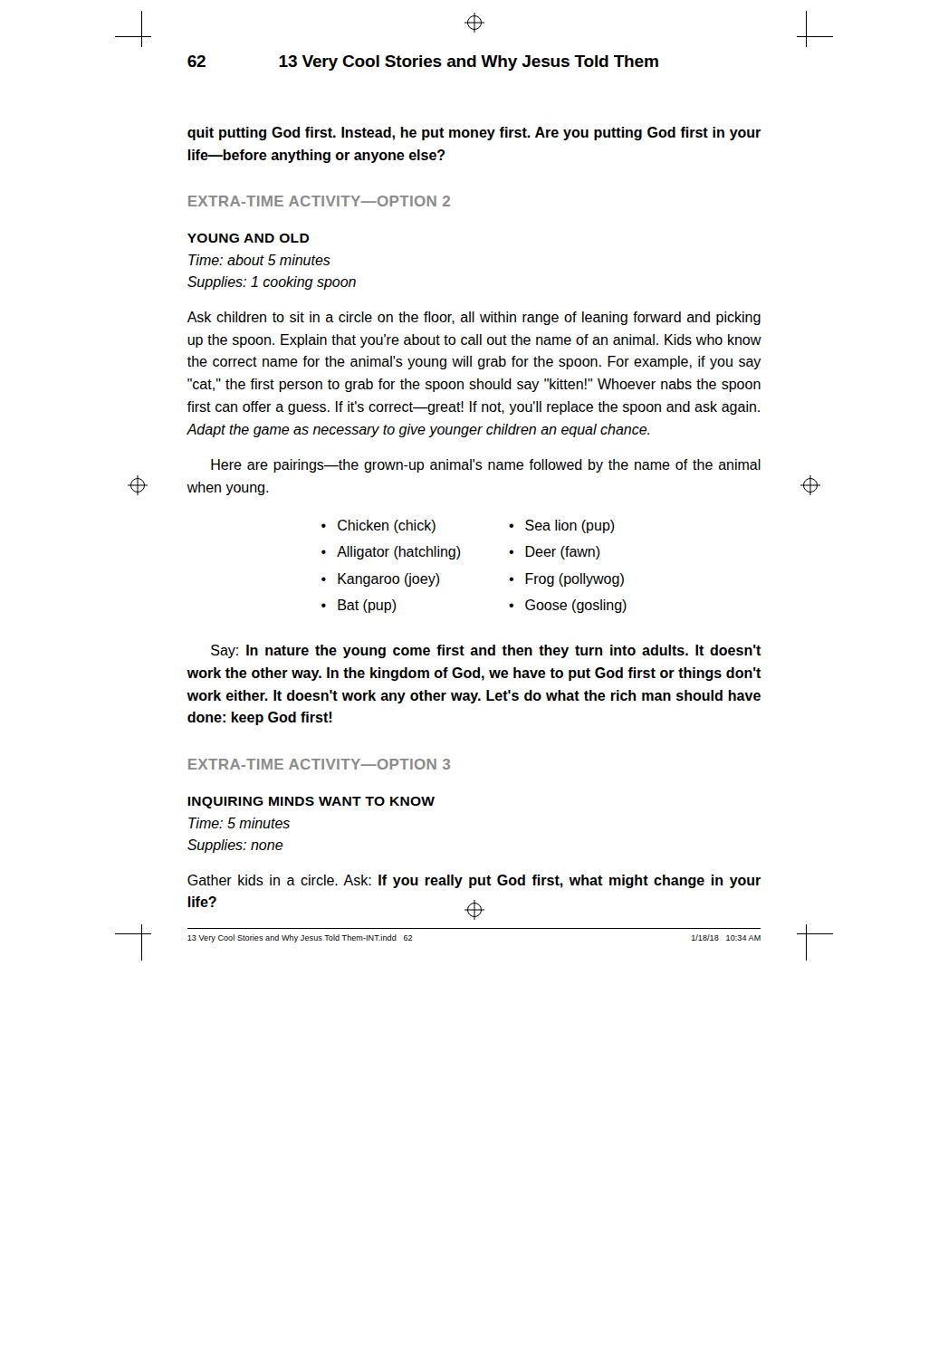62
13 Very Cool Stories and Why Jesus Told Them
quit putting God first. Instead, he put money first. Are you putting God first in your life—before anything or anyone else?
Extra-Time Activity—Option 2
Young and Old
Time: about 5 minutes
Supplies: 1 cooking spoon
Ask children to sit in a circle on the floor, all within range of leaning forward and picking up the spoon. Explain that you're about to call out the name of an animal. Kids who know the correct name for the animal's young will grab for the spoon. For example, if you say "cat," the first person to grab for the spoon should say "kitten!" Whoever nabs the spoon first can offer a guess. If it's correct—great! If not, you'll replace the spoon and ask again. Adapt the game as necessary to give younger children an equal chance.
Here are pairings—the grown-up animal's name followed by the name of the animal when young.
Chicken (chick)
Alligator (hatchling)
Kangaroo (joey)
Bat (pup)
Sea lion (pup)
Deer (fawn)
Frog (pollywog)
Goose (gosling)
Say: In nature the young come first and then they turn into adults. It doesn't work the other way. In the kingdom of God, we have to put God first or things don't work either. It doesn't work any other way. Let's do what the rich man should have done: keep God first!
Extra-Time Activity—Option 3
Inquiring Minds Want to Know
Time: 5 minutes
Supplies: none
Gather kids in a circle. Ask: If you really put God first, what might change in your life?
13 Very Cool Stories and Why Jesus Told Them-INT.indd 62
1/18/18 10:34 AM